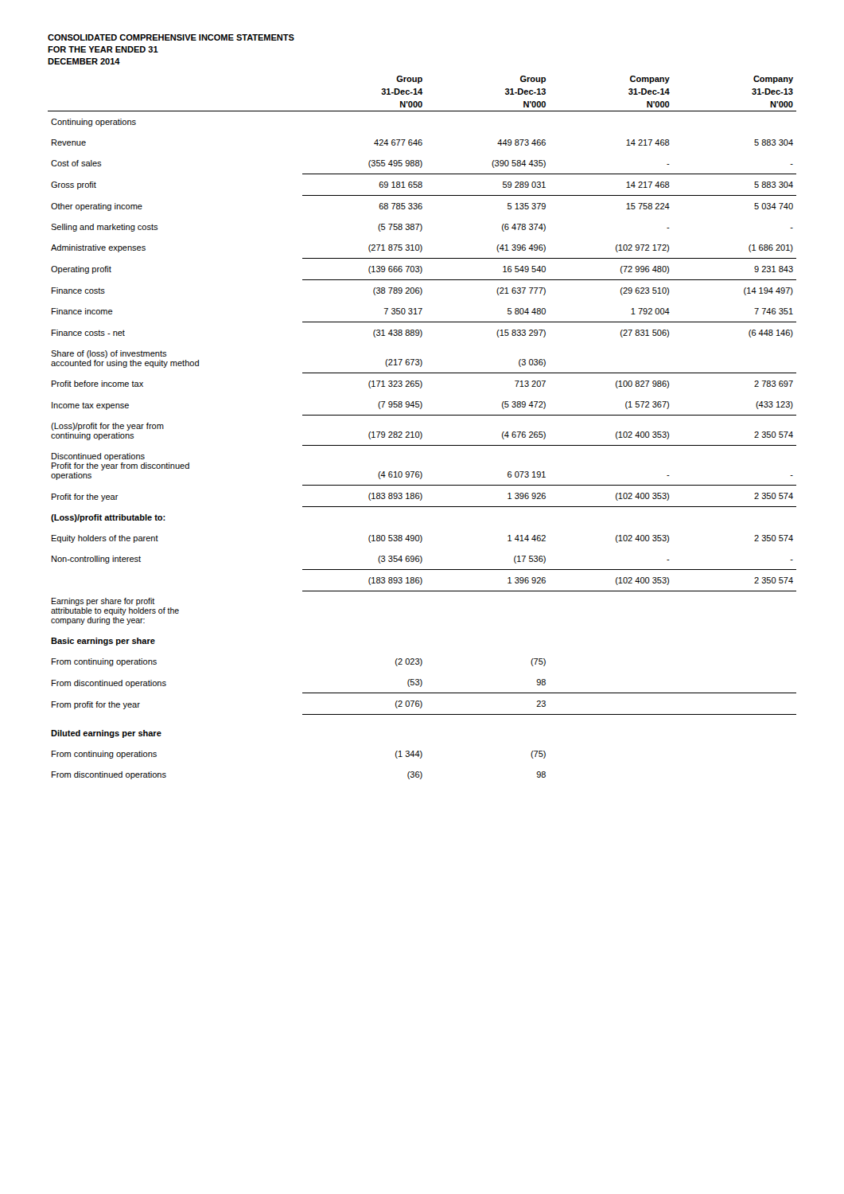Consolidated Comprehensive Income Statements
For the Year Ended 31
December 2014
| | Group | Group | Company | Company |
| --- | --- | --- | --- | --- |
| | 31-Dec-14 | 31-Dec-13 | 31-Dec-14 | 31-Dec-13 |
| | N'000 | N'000 | N'000 | N'000 |
| Continuing operations | | | | |
| Revenue | 424 677 646 | 449 873 466 | 14 217 468 | 5 883 304 |
| Cost of sales | (355 495 988) | (390 584 435) | - | - |
| Gross profit | 69 181 658 | 59 289 031 | 14 217 468 | 5 883 304 |
| Other operating income | 68 785 336 | 5 135 379 | 15 758 224 | 5 034 740 |
| Selling and marketing costs | (5 758 387) | (6 478 374) | - | - |
| Administrative expenses | (271 875 310) | (41 396 496) | (102 972 172) | (1 686 201) |
| Operating profit | (139 666 703) | 16 549 540 | (72 996 480) | 9 231 843 |
| Finance costs | (38 789 206) | (21 637 777) | (29 623 510) | (14 194 497) |
| Finance income | 7 350 317 | 5 804 480 | 1 792 004 | 7 746 351 |
| Finance costs - net | (31 438 889) | (15 833 297) | (27 831 506) | (6 448 146) |
| Share of (loss) of investments accounted for using the equity method | (217 673) | (3 036) | | |
| Profit before income tax | (171 323 265) | 713 207 | (100 827 986) | 2 783 697 |
| Income tax expense | (7 958 945) | (5 389 472) | (1 572 367) | (433 123) |
| (Loss)/profit for the year from continuing operations | (179 282 210) | (4 676 265) | (102 400 353) | 2 350 574 |
| Discontinued operations Profit for the year from discontinued operations | (4 610 976) | 6 073 191 | - | - |
| Profit for the year | (183 893 186) | 1 396 926 | (102 400 353) | 2 350 574 |
| (Loss)/profit attributable to: | | | | |
| Equity holders of the parent | (180 538 490) | 1 414 462 | (102 400 353) | 2 350 574 |
| Non-controlling interest | (3 354 696) | (17 536) | - | - |
| | (183 893 186) | 1 396 926 | (102 400 353) | 2 350 574 |
| Earnings per share for profit attributable to equity holders of the company during the year: | | | | |
| Basic earnings per share | | | | |
| From continuing operations | (2 023) | (75) | | |
| From discontinued operations | (53) | 98 | | |
| From profit for the year | (2 076) | 23 | | |
| Diluted earnings per share | | | | |
| From continuing operations | (1 344) | (75) | | |
| From discontinued operations | (36) | 98 | | |